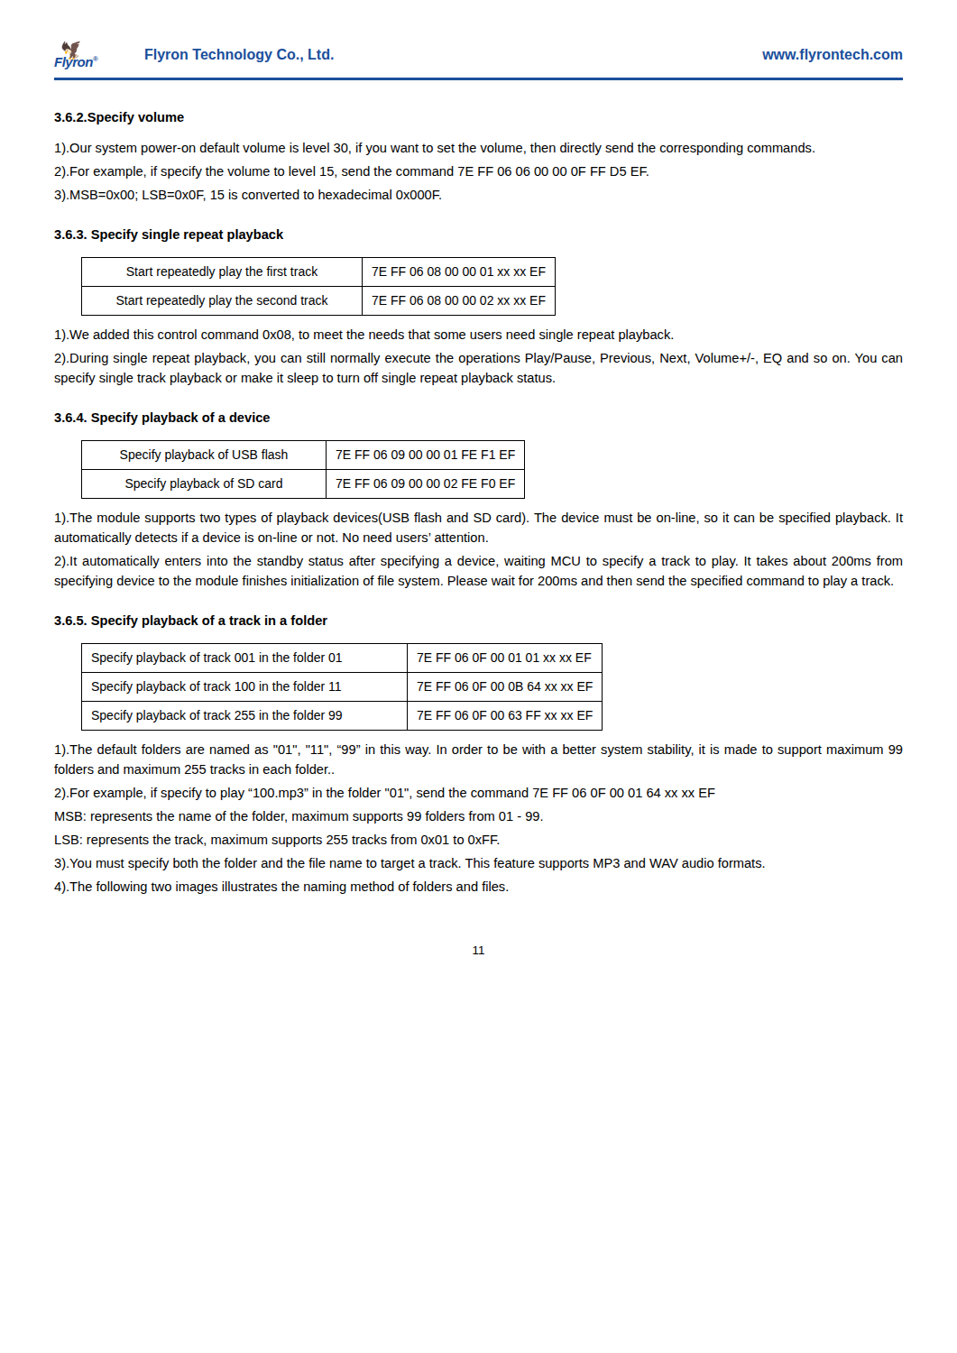🦅 Flyron®
Flyron Technology Co., Ltd.
www.flyrontech.com
3.6.2.Specify volume
1).Our system power-on default volume is level 30, if you want to set the volume, then directly send the corresponding commands.
2).For example, if specify the volume to level 15, send the command 7E FF 06 06 00 00 0F FF D5 EF.
3).MSB=0x00; LSB=0x0F, 15 is converted to hexadecimal 0x000F.
3.6.3. Specify single repeat playback
| Start repeatedly play the first track | 7E FF 06 08 00 00 01 xx xx EF |
| Start repeatedly play the second track | 7E FF 06 08 00 00 02 xx xx EF |
1).We added this control command 0x08, to meet the needs that some users need single repeat playback.
2).During single repeat playback, you can still normally execute the operations Play/Pause, Previous, Next, Volume+/-, EQ and so on. You can specify single track playback or make it sleep to turn off single repeat playback status.
3.6.4. Specify playback of a device
| Specify playback of USB flash | 7E FF 06 09 00 00 01 FE F1 EF |
| Specify playback of SD card | 7E FF 06 09 00 00 02 FE F0 EF |
1).The module supports two types of playback devices(USB flash and SD card). The device must be on-line, so it can be specified playback. It automatically detects if a device is on-line or not. No need users’ attention.
2).It automatically enters into the standby status after specifying a device, waiting MCU to specify a track to play. It takes about 200ms from specifying device to the module finishes initialization of file system. Please wait for 200ms and then send the specified command to play a track.
3.6.5. Specify playback of a track in a folder
| Specify playback of track 001 in the folder 01 | 7E FF 06 0F 00 01 01 xx xx EF |
| Specify playback of track 100 in the folder 11 | 7E FF 06 0F 00 0B 64 xx xx EF |
| Specify playback of track 255 in the folder 99 | 7E FF 06 0F 00 63 FF xx xx EF |
1).The default folders are named as "01", "11", “99” in this way. In order to be with a better system stability, it is made to support maximum 99 folders and maximum 255 tracks in each folder..
2).For example, if specify to play “100.mp3” in the folder "01", send the command 7E FF 06 0F 00 01 64 xx xx EF
MSB: represents the name of the folder, maximum supports 99 folders from 01 - 99.
LSB: represents the track, maximum supports 255 tracks from 0x01 to 0xFF.
3).You must specify both the folder and the file name to target a track. This feature supports MP3 and WAV audio formats.
4).The following two images illustrates the naming method of folders and files.
11